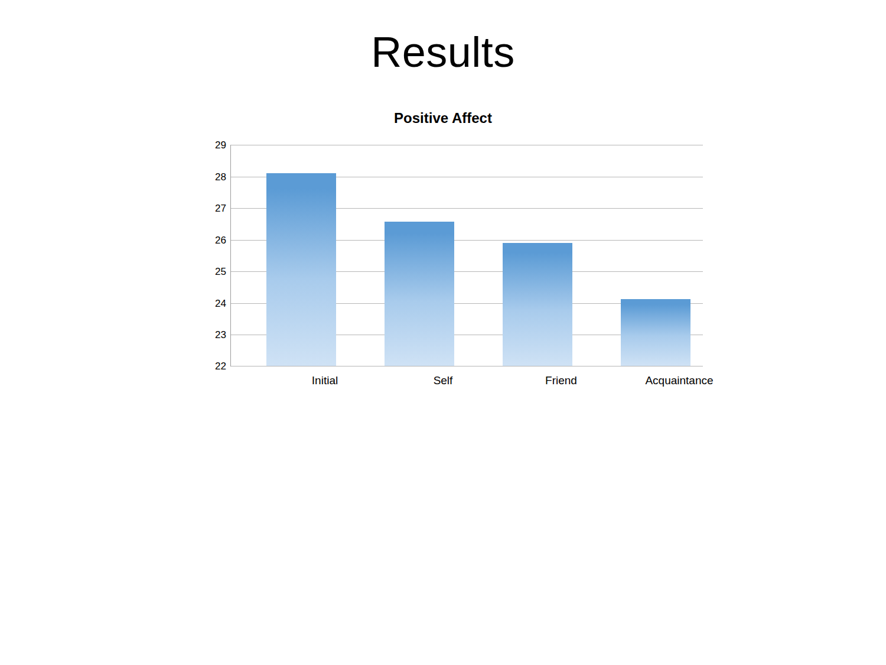Results
Positive Affect
29
28
27
26
25
24
23
22
Initial
Self
Friend
Acquaintance